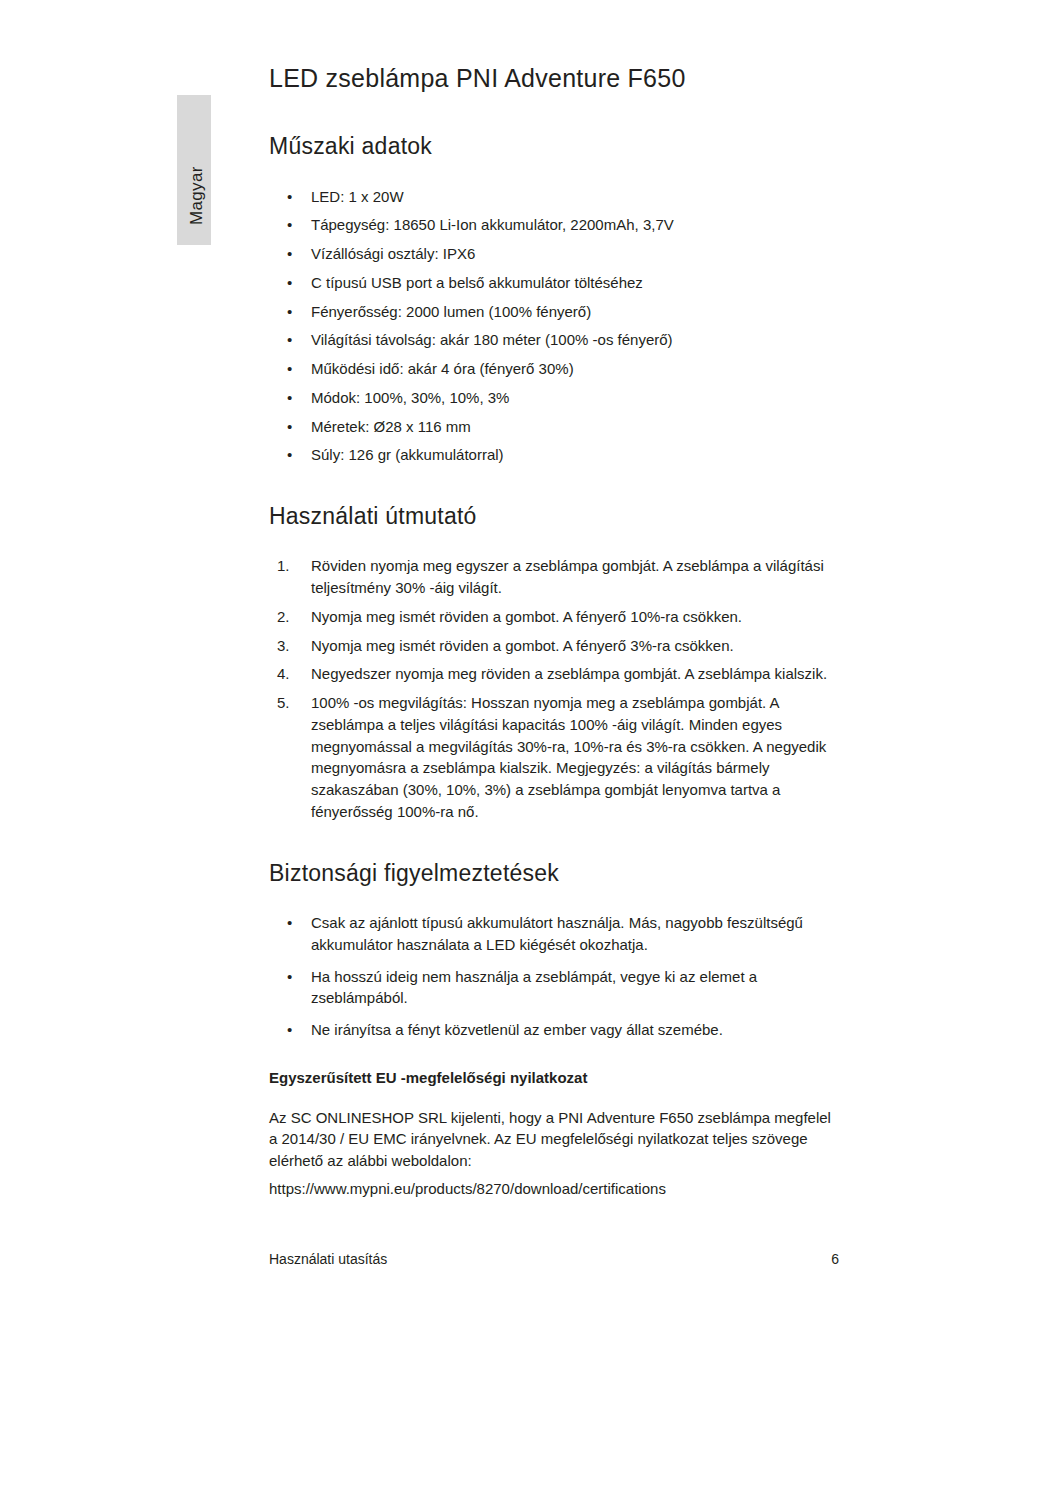Magyar
LED zseblámpa PNI Adventure F650
Műszaki adatok
LED: 1 x 20W
Tápegység: 18650 Li-Ion akkumulátor, 2200mAh, 3,7V
Vízállósági osztály: IPX6
C típusú USB port a belső akkumulátor töltéséhez
Fényerősség: 2000 lumen (100% fényerő)
Világítási távolság: akár 180 méter (100% -os fényerő)
Működési idő: akár 4 óra (fényerő 30%)
Módok: 100%, 30%, 10%, 3%
Méretek: Ø28 x 116 mm
Súly: 126 gr (akkumulátorral)
Használati útmutató
Röviden nyomja meg egyszer a zseblámpa gombját. A zseblámpa a világítási teljesítmény 30% -áig világít.
Nyomja meg ismét röviden a gombot. A fényerő 10%-ra csökken.
Nyomja meg ismét röviden a gombot. A fényerő 3%-ra csökken.
Negyedszer nyomja meg röviden a zseblámpa gombját. A zseblámpa kialszik.
100% -os megvilágítás: Hosszan nyomja meg a zseblámpa gombját. A zseblámpa a teljes világítási kapacitás 100% -áig világít. Minden egyes megnyomással a megvilágítás 30%-ra, 10%-ra és 3%-ra csökken. A negyedik megnyomásra a zseblámpa kialszik. Megjegyzés: a világítás bármely szakaszában (30%, 10%, 3%) a zseblámpa gombját lenyomva tartva a fényerősség 100%-ra nő.
Biztonsági figyelmeztetések
Csak az ajánlott típusú akkumulátort használja. Más, nagyobb feszültségű akkumulátor használata a LED kiégését okozhatja.
Ha hosszú ideig nem használja a zseblámpát, vegye ki az elemet a zseblámpából.
Ne irányítsa a fényt közvetlenül az ember vagy állat szemébe.
Egyszerűsített EU -megfelelőségi nyilatkozat
Az SC ONLINESHOP SRL kijelenti, hogy a PNI Adventure F650 zseblámpa megfelel a 2014/30 / EU EMC irányelvnek. Az EU megfelelőségi nyilatkozat teljes szövege elérhető az alábbi weboldalon:
https://www.mypni.eu/products/8270/download/certifications
Használati utasítás 6